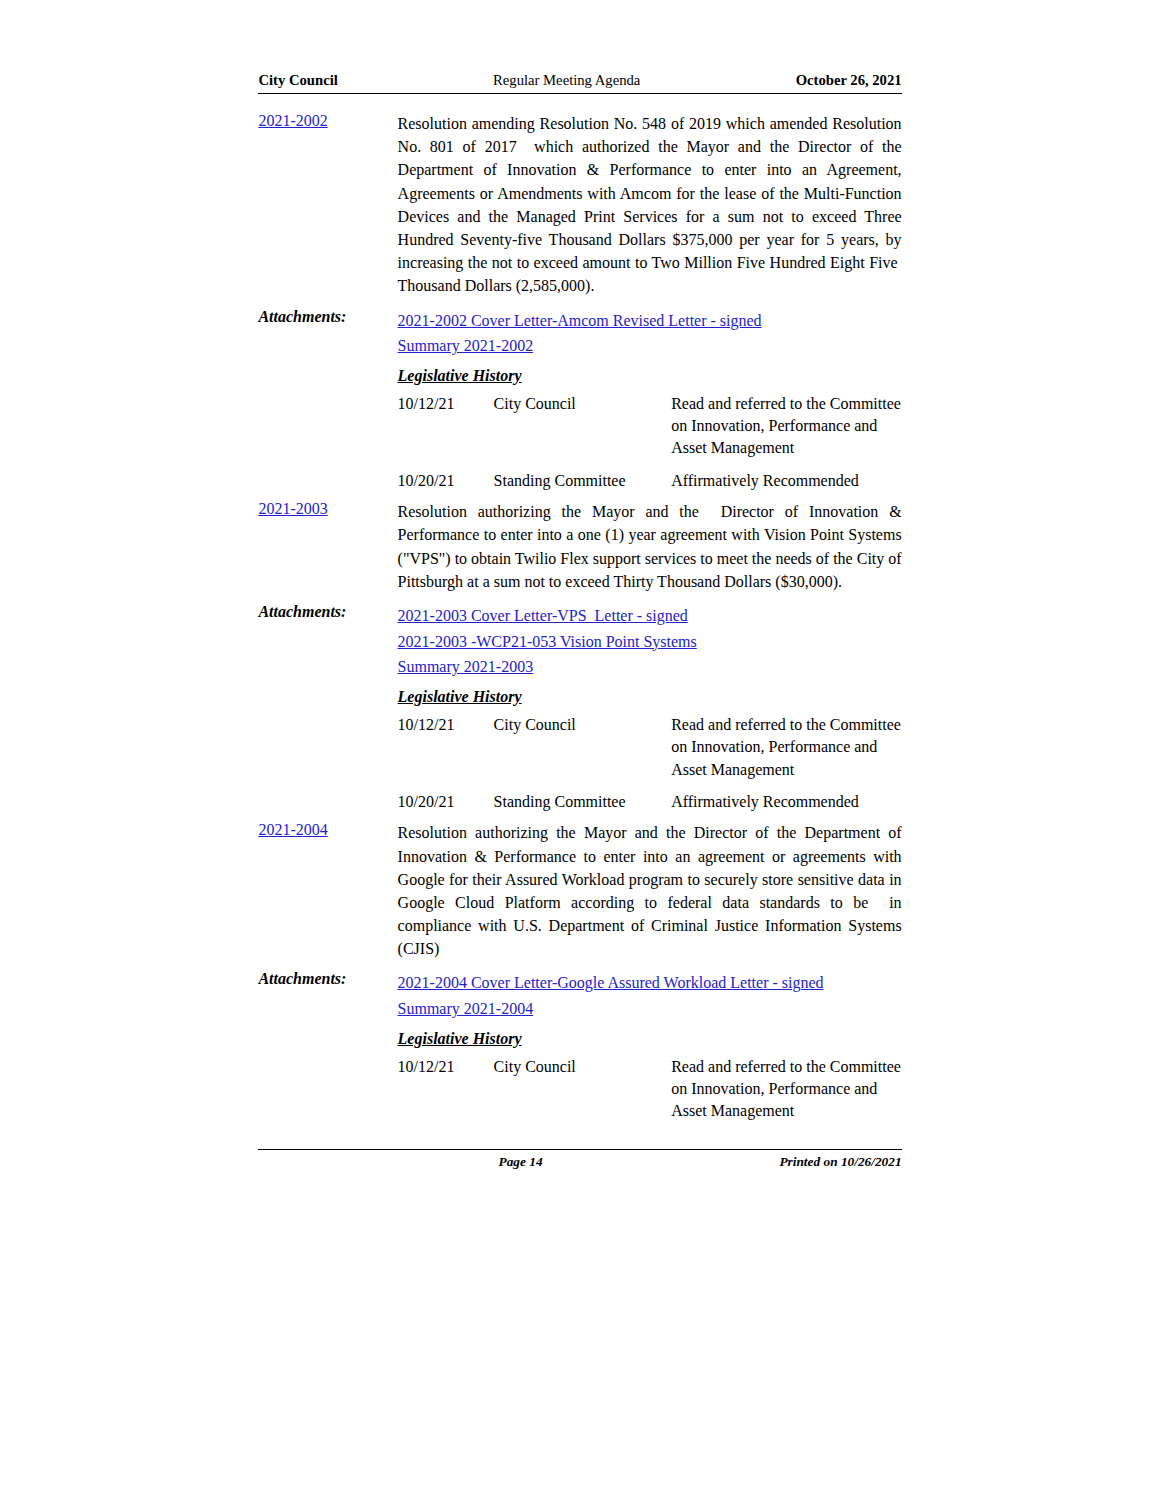City Council
Regular Meeting Agenda
October 26, 2021
2021-2002
Resolution amending Resolution No. 548 of 2019 which amended Resolution No. 801 of 2017 which authorized the Mayor and the Director of the Department of Innovation & Performance to enter into an Agreement, Agreements or Amendments with Amcom for the lease of the Multi-Function Devices and the Managed Print Services for a sum not to exceed Three Hundred Seventy-five Thousand Dollars $375,000 per year for 5 years, by increasing the not to exceed amount to Two Million Five Hundred Eight Five Thousand Dollars (2,585,000).
Attachments:
2021-2002 Cover Letter-Amcom Revised Letter - signed Summary 2021-2002
Legislative History
| 10/12/21 | City Council | Read and referred to the Committee on Innovation, Performance and Asset Management |
| 10/20/21 | Standing Committee | Affirmatively Recommended |
2021-2003
Resolution authorizing the Mayor and the Director of Innovation & Performance to enter into a one (1) year agreement with Vision Point Systems ("VPS") to obtain Twilio Flex support services to meet the needs of the City of Pittsburgh at a sum not to exceed Thirty Thousand Dollars ($30,000).
Attachments:
2021-2003 Cover Letter-VPS Letter - signed 2021-2003 -WCP21-053 Vision Point Systems Summary 2021-2003
Legislative History
| 10/12/21 | City Council | Read and referred to the Committee on Innovation, Performance and Asset Management |
| 10/20/21 | Standing Committee | Affirmatively Recommended |
2021-2004
Resolution authorizing the Mayor and the Director of the Department of Innovation & Performance to enter into an agreement or agreements with Google for their Assured Workload program to securely store sensitive data in Google Cloud Platform according to federal data standards to be in compliance with U.S. Department of Criminal Justice Information Systems (CJIS)
Attachments:
2021-2004 Cover Letter-Google Assured Workload Letter - signed Summary 2021-2004
Legislative History
| 10/12/21 | City Council | Read and referred to the Committee on Innovation, Performance and Asset Management |
Page 14
Printed on 10/26/2021